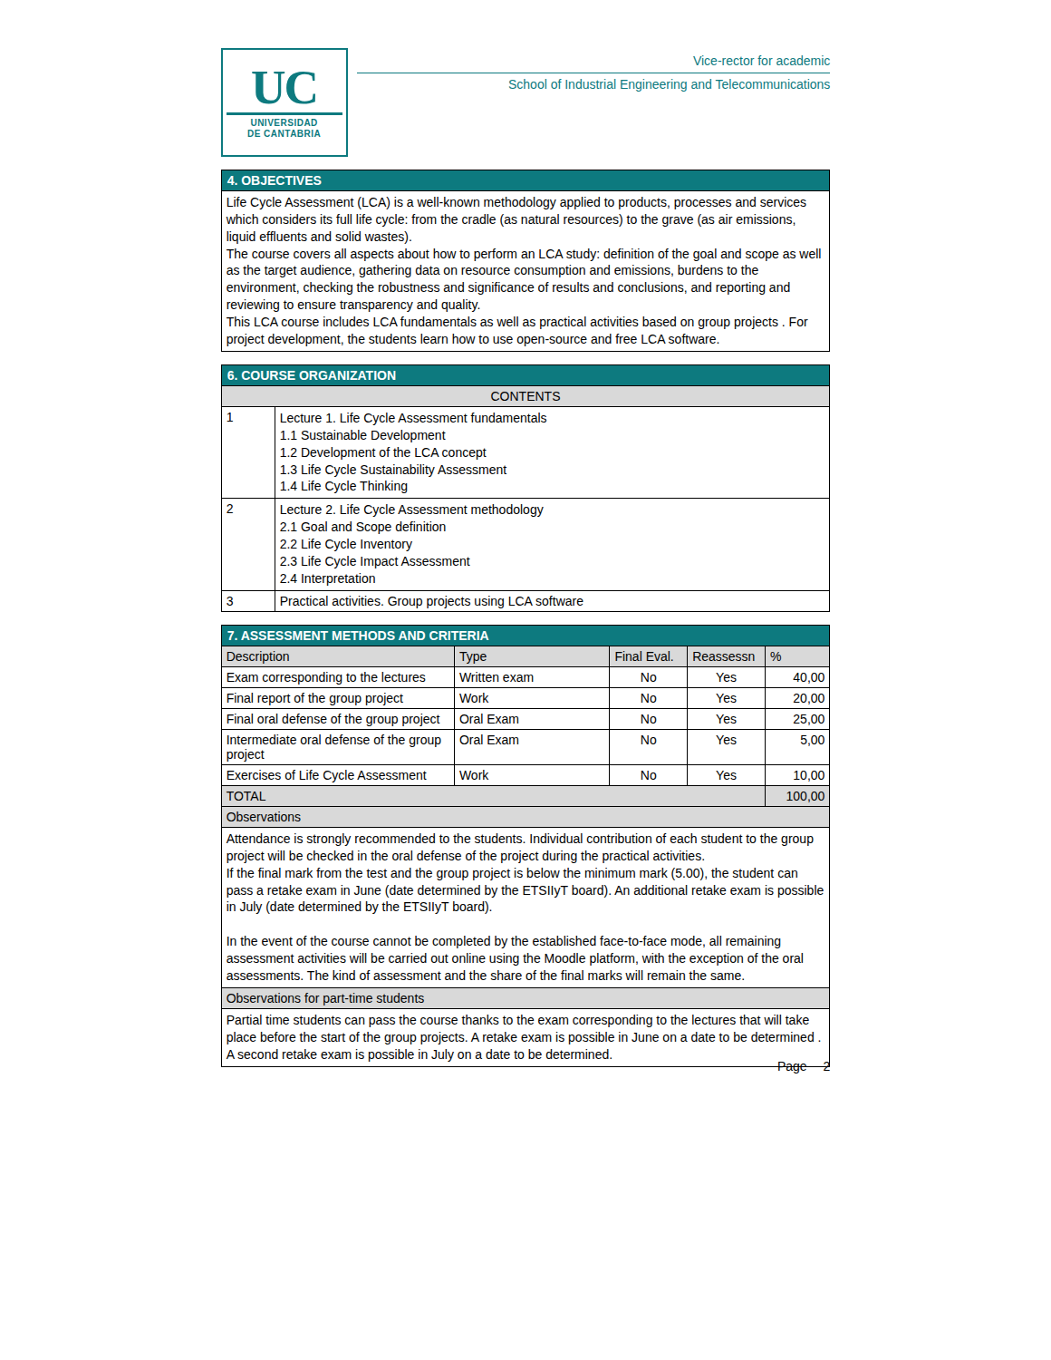UC
UNIVERSIDAD
DE CANTABRIA
Vice-rector for academic
School of Industrial Engineering and Telecommunications
| 4. OBJECTIVES |
| Life Cycle Assessment (LCA) is a well-known methodology applied to products, processes and services which considers its full life cycle: from the cradle (as natural resources) to the grave (as air emissions, liquid effluents and solid wastes). The course covers all aspects about how to perform an LCA study: definition of the goal and scope as well as the target audience, gathering data on resource consumption and emissions, burdens to the environment, checking the robustness and significance of results and conclusions, and reporting and reviewing to ensure transparency and quality. This LCA course includes LCA fundamentals as well as practical activities based on group projects . For project development, the students learn how to use open-source and free LCA software. |
| 6. COURSE ORGANIZATION |
| CONTENTS |
| 1 | Lecture 1. Life Cycle Assessment fundamentals 1.1 Sustainable Development 1.2 Development of the LCA concept 1.3 Life Cycle Sustainability Assessment 1.4 Life Cycle Thinking |
| 2 | Lecture 2. Life Cycle Assessment methodology 2.1 Goal and Scope definition 2.2 Life Cycle Inventory 2.3 Life Cycle Impact Assessment 2.4 Interpretation |
| 3 | Practical activities. Group projects using LCA software |
| 7. ASSESSMENT METHODS AND CRITERIA |
| Description | Type | Final Eval. | Reassessn | % |
| Exam corresponding to the lectures | Written exam | No | Yes | 40,00 |
| Final report of the group project | Work | No | Yes | 20,00 |
| Final oral defense of the group project | Oral Exam | No | Yes | 25,00 |
| Intermediate oral defense of the group project | Oral Exam | No | Yes | 5,00 |
| Exercises of Life Cycle Assessment | Work | No | Yes | 10,00 |
| TOTAL | 100,00 |
| Observations |
| Attendance is strongly recommended to the students. Individual contribution of each student to the group project will be checked in the oral defense of the project during the practical activities. If the final mark from the test and the group project is below the minimum mark (5.00), the student can pass a retake exam in June (date determined by the ETSIIyT board). An additional retake exam is possible in July (date determined by the ETSIIyT board). In the event of the course cannot be completed by the established face-to-face mode, all remaining assessment activities will be carried out online using the Moodle platform, with the exception of the oral assessments. The kind of assessment and the share of the final marks will remain the same. |
| Observations for part-time students |
| Partial time students can pass the course thanks to the exam corresponding to the lectures that will take place before the start of the group projects. A retake exam is possible in June on a date to be determined . A second retake exam is possible in July on a date to be determined. |
Page 2